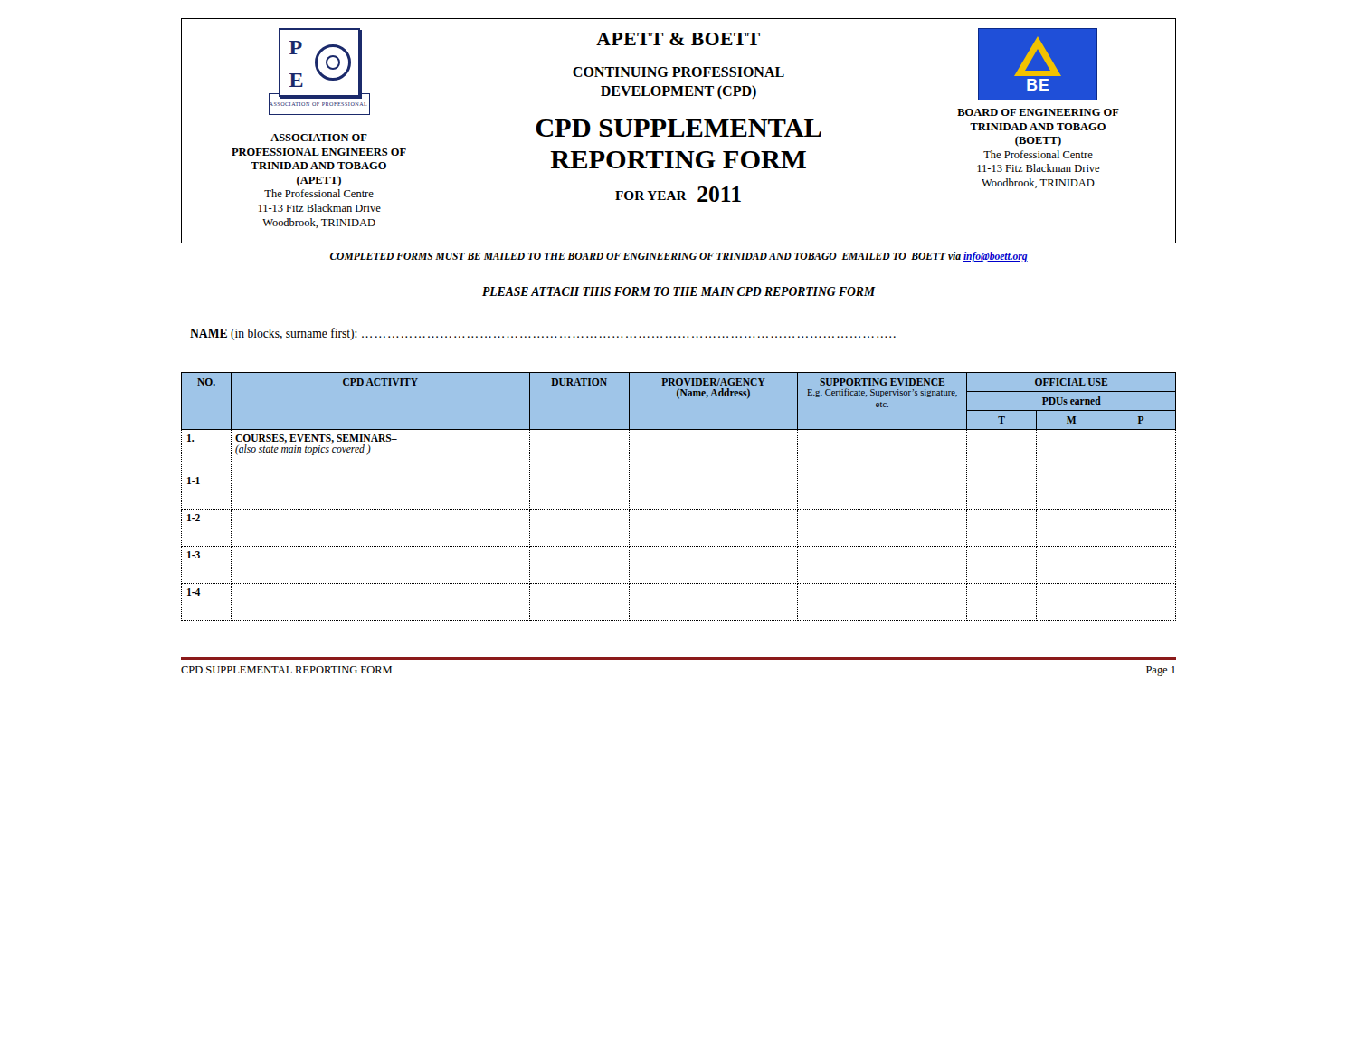P E
ASSOCIATION OF PROFESSIONAL ENGINEERS
ASSOCIATION OF
PROFESSIONAL ENGINEERS OF
TRINIDAD AND TOBAGO
(APETT)
The Professional Centre
11-13 Fitz Blackman Drive
Woodbrook, TRINIDAD
APETT & BOETT
CONTINUING PROFESSIONAL
DEVELOPMENT (CPD)
CPD SUPPLEMENTAL
REPORTING FORM
FOR YEAR 2011
BE
BOARD OF ENGINEERING OF
TRINIDAD AND TOBAGO
(BOETT)
The Professional Centre
11-13 Fitz Blackman Drive
Woodbrook, TRINIDAD
COMPLETED FORMS MUST BE MAILED TO THE BOARD OF ENGINEERING OF TRINIDAD AND TOBAGO EMAILED TO BOETT via info@boett.org
PLEASE ATTACH THIS FORM TO THE MAIN CPD REPORTING FORM
NAME (in blocks, surname first): …………………………………………………………………………………………………………..
| NO. | CPD ACTIVITY | DURATION | PROVIDER/AGENCY (Name, Address) | SUPPORTING EVIDENCE E.g. Certificate, Supervisor’s signature, etc. | OFFICIAL USE |
| --- | --- | --- | --- | --- | --- |
| PDUs earned |
| T | M | P |
| 1. | COURSES, EVENTS, SEMINARS– (also state main topics covered ) | | | | | | |
| 1-1 | | | | | | | |
| 1-2 | | | | | | | |
| 1-3 | | | | | | | |
| 1-4 | | | | | | | |
CPD SUPPLEMENTAL REPORTING FORM Page 1